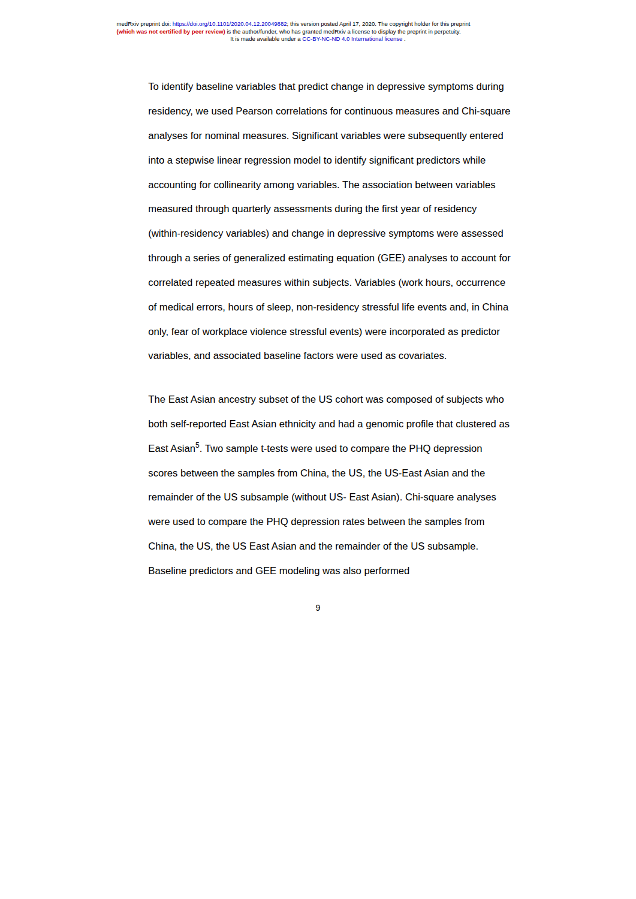medRxiv preprint doi: https://doi.org/10.1101/2020.04.12.20049882; this version posted April 17, 2020. The copyright holder for this preprint (which was not certified by peer review) is the author/funder, who has granted medRxiv a license to display the preprint in perpetuity. It is made available under a CC-BY-NC-ND 4.0 International license .
To identify baseline variables that predict change in depressive symptoms during residency, we used Pearson correlations for continuous measures and Chi-square analyses for nominal measures. Significant variables were subsequently entered into a stepwise linear regression model to identify significant predictors while accounting for collinearity among variables. The association between variables measured through quarterly assessments during the first year of residency (within-residency variables) and change in depressive symptoms were assessed through a series of generalized estimating equation (GEE) analyses to account for correlated repeated measures within subjects. Variables (work hours, occurrence of medical errors, hours of sleep, non-residency stressful life events and, in China only, fear of workplace violence stressful events) were incorporated as predictor variables, and associated baseline factors were used as covariates.
The East Asian ancestry subset of the US cohort was composed of subjects who both self-reported East Asian ethnicity and had a genomic profile that clustered as East Asian5. Two sample t-tests were used to compare the PHQ depression scores between the samples from China, the US, the US-East Asian and the remainder of the US subsample (without US- East Asian). Chi-square analyses were used to compare the PHQ depression rates between the samples from China, the US, the US East Asian and the remainder of the US subsample. Baseline predictors and GEE modeling was also performed
9